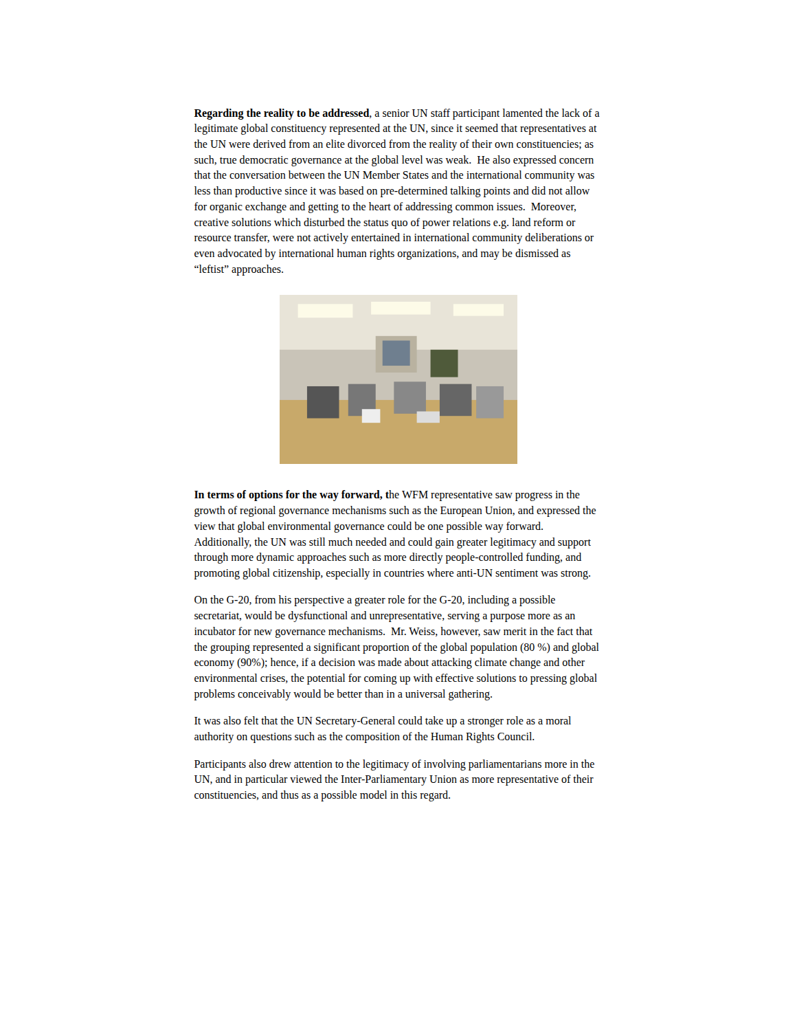Regarding the reality to be addressed, a senior UN staff participant lamented the lack of a legitimate global constituency represented at the UN, since it seemed that representatives at the UN were derived from an elite divorced from the reality of their own constituencies; as such, true democratic governance at the global level was weak. He also expressed concern that the conversation between the UN Member States and the international community was less than productive since it was based on pre-determined talking points and did not allow for organic exchange and getting to the heart of addressing common issues. Moreover, creative solutions which disturbed the status quo of power relations e.g. land reform or resource transfer, were not actively entertained in international community deliberations or even advocated by international human rights organizations, and may be dismissed as “leftist” approaches.
In terms of options for the way forward, the WFM representative saw progress in the growth of regional governance mechanisms such as the European Union, and expressed the view that global environmental governance could be one possible way forward. Additionally, the UN was still much needed and could gain greater legitimacy and support through more dynamic approaches such as more directly people-controlled funding, and promoting global citizenship, especially in countries where anti-UN sentiment was strong.
On the G-20, from his perspective a greater role for the G-20, including a possible secretariat, would be dysfunctional and unrepresentative, serving a purpose more as an incubator for new governance mechanisms. Mr. Weiss, however, saw merit in the fact that the grouping represented a significant proportion of the global population (80 %) and global economy (90%); hence, if a decision was made about attacking climate change and other environmental crises, the potential for coming up with effective solutions to pressing global problems conceivably would be better than in a universal gathering.
It was also felt that the UN Secretary-General could take up a stronger role as a moral authority on questions such as the composition of the Human Rights Council.
Participants also drew attention to the legitimacy of involving parliamentarians more in the UN, and in particular viewed the Inter-Parliamentary Union as more representative of their constituencies, and thus as a possible model in this regard.